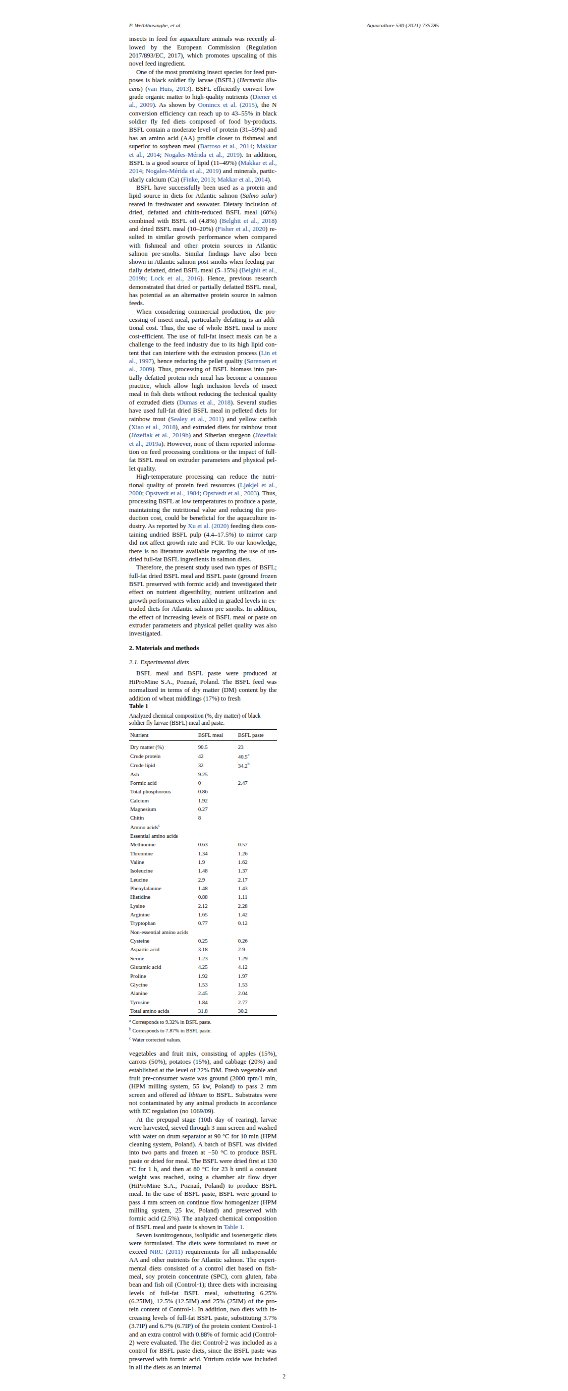P. Weththasinghe, et al.
Aquaculture 530 (2021) 735785
insects in feed for aquaculture animals was recently allowed by the European Commission (Regulation 2017/893/EC, 2017), which promotes upscaling of this novel feed ingredient.
One of the most promising insect species for feed purposes is black soldier fly larvae (BSFL) (Hermetia illucens) (van Huis, 2013). BSFL efficiently convert low-grade organic matter to high-quality nutrients (Diener et al., 2009). As shown by Oonincx et al. (2015), the N conversion efficiency can reach up to 43–55% in black soldier fly fed diets composed of food by-products. BSFL contain a moderate level of protein (31–59%) and has an amino acid (AA) profile closer to fishmeal and superior to soybean meal (Barroso et al., 2014; Makkar et al., 2014; Nogales-Mérida et al., 2019). In addition, BSFL is a good source of lipid (11–49%) (Makkar et al., 2014; Nogales-Mérida et al., 2019) and minerals, particularly calcium (Ca) (Finke, 2013; Makkar et al., 2014).
BSFL have successfully been used as a protein and lipid source in diets for Atlantic salmon (Salmo salar) reared in freshwater and seawater. Dietary inclusion of dried, defatted and chitin-reduced BSFL meal (60%) combined with BSFL oil (4.8%) (Belghit et al., 2018) and dried BSFL meal (10–20%) (Fisher et al., 2020) resulted in similar growth performance when compared with fishmeal and other protein sources in Atlantic salmon pre-smolts. Similar findings have also been shown in Atlantic salmon post-smolts when feeding partially defatted, dried BSFL meal (5–15%) (Belghit et al., 2019b; Lock et al., 2016). Hence, previous research demonstrated that dried or partially defatted BSFL meal, has potential as an alternative protein source in salmon feeds.
When considering commercial production, the processing of insect meal, particularly defatting is an additional cost. Thus, the use of whole BSFL meal is more cost-efficient. The use of full-fat insect meals can be a challenge to the feed industry due to its high lipid content that can interfere with the extrusion process (Lin et al., 1997), hence reducing the pellet quality (Sørensen et al., 2009). Thus, processing of BSFL biomass into partially defatted protein-rich meal has become a common practice, which allow high inclusion levels of insect meal in fish diets without reducing the technical quality of extruded diets (Dumas et al., 2018). Several studies have used full-fat dried BSFL meal in pelleted diets for rainbow trout (Sealey et al., 2011) and yellow catfish (Xiao et al., 2018), and extruded diets for rainbow trout (Józefiak et al., 2019b) and Siberian sturgeon (Józefiak et al., 2019a). However, none of them reported information on feed processing conditions or the impact of full-fat BSFL meal on extruder parameters and physical pellet quality.
High-temperature processing can reduce the nutritional quality of protein feed resources (Ljøkjel et al., 2000; Opstvedt et al., 1984; Opstvedt et al., 2003). Thus, processing BSFL at low temperatures to produce a paste, maintaining the nutritional value and reducing the production cost, could be beneficial for the aquaculture industry. As reported by Xu et al. (2020) feeding diets containing undried BSFL pulp (4.4–17.5%) to mirror carp did not affect growth rate and FCR. To our knowledge, there is no literature available regarding the use of undried full-fat BSFL ingredients in salmon diets.
Therefore, the present study used two types of BSFL; full-fat dried BSFL meal and BSFL paste (ground frozen BSFL preserved with formic acid) and investigated their effect on nutrient digestibility, nutrient utilization and growth performances when added in graded levels in extruded diets for Atlantic salmon pre-smolts. In addition, the effect of increasing levels of BSFL meal or paste on extruder parameters and physical pellet quality was also investigated.
2. Materials and methods
2.1. Experimental diets
BSFL meal and BSFL paste were produced at HiProMine S.A., Poznań, Poland. The BSFL feed was normalized in terms of dry matter (DM) content by the addition of wheat middlings (17%) to fresh
Table 1
Analyzed chemical composition (%, dry matter) of black soldier fly larvae (BSFL) meal and paste.
| Nutrient | BSFL meal | BSFL paste |
| --- | --- | --- |
| Dry matter (%) | 90.5 | 23 |
| Crude protein | 42 | 40.5 a |
| Crude lipid | 32 | 34.2 b |
| Ash | 9.25 | |
| Formic acid | 0 | 2.47 |
| Total phosphorous | 0.86 | |
| Calcium | 1.92 | |
| Magnesium | 0.27 | |
| Chitin | 8 | |
| Amino acids c | | |
| Essential amino acids | | |
| Methionine | 0.63 | 0.57 |
| Threonine | 1.34 | 1.26 |
| Valine | 1.9 | 1.62 |
| Isoleucine | 1.48 | 1.37 |
| Leucine | 2.9 | 2.17 |
| Phenylalanine | 1.48 | 1.43 |
| Histidine | 0.88 | 1.11 |
| Lysine | 2.12 | 2.28 |
| Arginine | 1.65 | 1.42 |
| Tryptophan | 0.77 | 0.12 |
| Non-essential amino acids | | |
| Cysteine | 0.25 | 0.26 |
| Aspartic acid | 3.18 | 2.9 |
| Serine | 1.23 | 1.29 |
| Glutamic acid | 4.25 | 4.12 |
| Proline | 1.92 | 1.97 |
| Glycine | 1.53 | 1.53 |
| Alanine | 2.45 | 2.04 |
| Tyrosine | 1.84 | 2.77 |
| Total amino acids | 31.8 | 30.2 |
a Corresponds to 9.32% in BSFL paste.
b Corresponds to 7.87% in BSFL paste.
c Water corrected values.
vegetables and fruit mix, consisting of apples (15%), carrots (50%), potatoes (15%), and cabbage (20%) and established at the level of 22% DM. Fresh vegetable and fruit pre-consumer waste was ground (2000 rpm/1 min, (HPM milling system, 55 kw, Poland) to pass 2 mm screen and offered ad libitum to BSFL. Substrates were not contaminated by any animal products in accordance with EC regulation (no 1069/09).
At the prepupal stage (10th day of rearing), larvae were harvested, sieved through 3 mm screen and washed with water on drum separator at 90 °C for 10 min (HPM cleaning system, Poland). A batch of BSFL was divided into two parts and frozen at −50 °C to produce BSFL paste or dried for meal. The BSFL were dried first at 130 °C for 1 h, and then at 80 °C for 23 h until a constant weight was reached, using a chamber air flow dryer (HiProMine S.A., Poznań, Poland) to produce BSFL meal. In the case of BSFL paste, BSFL were ground to pass 4 mm screen on continue flow homogenizer (HPM milling system, 25 kw, Poland) and preserved with formic acid (2.5%). The analyzed chemical composition of BSFL meal and paste is shown in Table 1.
Seven isonitrogenous, isolipidic and isoenergetic diets were formulated. The diets were formulated to meet or exceed NRC (2011) requirements for all indispensable AA and other nutrients for Atlantic salmon. The experimental diets consisted of a control diet based on fishmeal, soy protein concentrate (SPC), corn gluten, faba bean and fish oil (Control-1); three diets with increasing levels of full-fat BSFL meal, substituting 6.25% (6.25IM), 12.5% (12.5IM) and 25% (25IM) of the protein content of Control-1. In addition, two diets with increasing levels of full-fat BSFL paste, substituting 3.7% (3.7IP) and 6.7% (6.7IP) of the protein content Control-1 and an extra control with 0.88% of formic acid (Control-2) were evaluated. The diet Control-2 was included as a control for BSFL paste diets, since the BSFL paste was preserved with formic acid. Yttrium oxide was included in all the diets as an internal
2